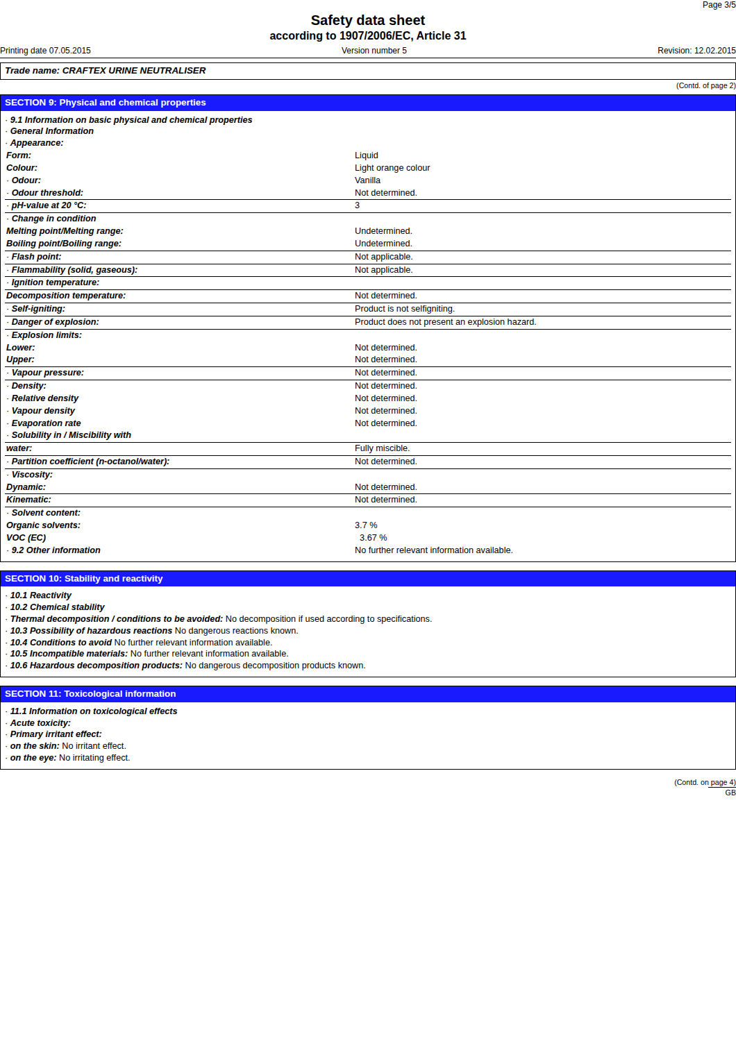Page 3/5
Safety data sheet
according to 1907/2006/EC, Article 31
Printing date 07.05.2015
Version number 5
Revision: 12.02.2015
Trade name: CRAFTEX URINE NEUTRALISER
(Contd. of page 2)
SECTION 9: Physical and chemical properties
9.1 Information on basic physical and chemical properties
General Information
Appearance:
| Form: | Liquid |
| Colour: | Light orange colour |
| Odour: | Vanilla |
| Odour threshold: | Not determined. |
| pH-value at 20 °C: | 3 |
| Change in condition | |
| Melting point/Melting range: | Undetermined. |
| Boiling point/Boiling range: | Undetermined. |
| Flash point: | Not applicable. |
| Flammability (solid, gaseous): | Not applicable. |
| Ignition temperature: | |
| Decomposition temperature: | Not determined. |
| Self-igniting: | Product is not selfigniting. |
| Danger of explosion: | Product does not present an explosion hazard. |
| Explosion limits: | |
| Lower: | Not determined. |
| Upper: | Not determined. |
| Vapour pressure: | Not determined. |
| Density: | Not determined. |
| Relative density | Not determined. |
| Vapour density | Not determined. |
| Evaporation rate | Not determined. |
| Solubility in / Miscibility with | |
| water: | Fully miscible. |
| Partition coefficient (n-octanol/water): | Not determined. |
| Viscosity: | |
| Dynamic: | Not determined. |
| Kinematic: | Not determined. |
| Solvent content: | |
| Organic solvents: | 3.7 % |
| VOC (EC) | 3.67 % |
| 9.2 Other information | No further relevant information available. |
SECTION 10: Stability and reactivity
10.1 Reactivity
10.2 Chemical stability
Thermal decomposition / conditions to be avoided: No decomposition if used according to specifications.
10.3 Possibility of hazardous reactions No dangerous reactions known.
10.4 Conditions to avoid No further relevant information available.
10.5 Incompatible materials: No further relevant information available.
10.6 Hazardous decomposition products: No dangerous decomposition products known.
SECTION 11: Toxicological information
11.1 Information on toxicological effects
Acute toxicity:
Primary irritant effect:
on the skin: No irritant effect.
on the eye: No irritating effect.
(Contd. on page 4)
GB